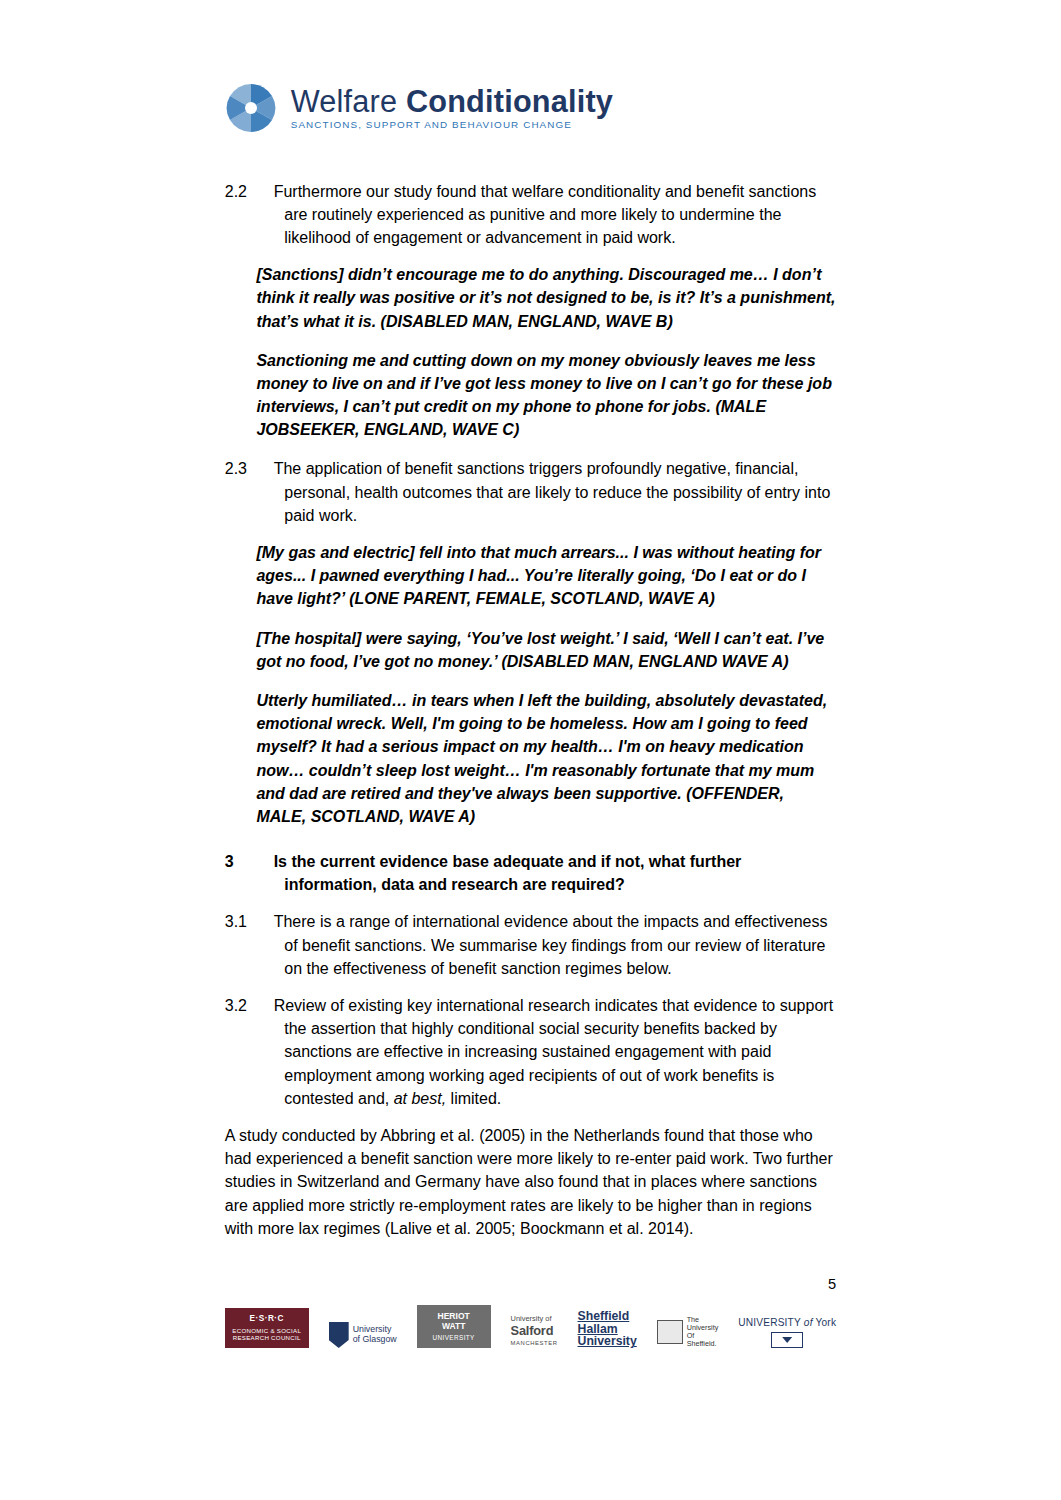Welfare Conditionality
SANCTIONS, SUPPORT AND BEHAVIOUR CHANGE
2.2 Furthermore our study found that welfare conditionality and benefit sanctions are routinely experienced as punitive and more likely to undermine the likelihood of engagement or advancement in paid work.
[Sanctions] didn’t encourage me to do anything. Discouraged me… I don’t think it really was positive or it’s not designed to be, is it? It’s a punishment, that’s what it is. (DISABLED MAN, ENGLAND, WAVE B)
Sanctioning me and cutting down on my money obviously leaves me less money to live on and if I’ve got less money to live on I can’t go for these job interviews, I can’t put credit on my phone to phone for jobs. (MALE JOBSEEKER, ENGLAND, WAVE C)
2.3 The application of benefit sanctions triggers profoundly negative, financial, personal, health outcomes that are likely to reduce the possibility of entry into paid work.
[My gas and electric] fell into that much arrears... I was without heating for ages... I pawned everything I had... You’re literally going, ‘Do I eat or do I have light?’ (LONE PARENT, FEMALE, SCOTLAND, WAVE A)
[The hospital] were saying, ‘You’ve lost weight.’ I said, ‘Well I can’t eat. I’ve got no food, I’ve got no money.’ (DISABLED MAN, ENGLAND WAVE A)
Utterly humiliated… in tears when I left the building, absolutely devastated, emotional wreck. Well, I'm going to be homeless. How am I going to feed myself? It had a serious impact on my health… I'm on heavy medication now… couldn’t sleep lost weight… I'm reasonably fortunate that my mum and dad are retired and they've always been supportive. (OFFENDER, MALE, SCOTLAND, WAVE A)
3 Is the current evidence base adequate and if not, what further information, data and research are required?
3.1 There is a range of international evidence about the impacts and effectiveness of benefit sanctions. We summarise key findings from our review of literature on the effectiveness of benefit sanction regimes below.
3.2 Review of existing key international research indicates that evidence to support the assertion that highly conditional social security benefits backed by sanctions are effective in increasing sustained engagement with paid employment among working aged recipients of out of work benefits is contested and, at best, limited.
A study conducted by Abbring et al. (2005) in the Netherlands found that those who had experienced a benefit sanction were more likely to re-enter paid work. Two further studies in Switzerland and Germany have also found that in places where sanctions are applied more strictly re-employment rates are likely to be higher than in regions with more lax regimes (Lalive et al. 2005; Boockmann et al. 2014).
5
E·S·R·CECONOMIC & SOCIAL
RESEARCH COUNCIL
University
of Glasgow
HERIOT
WATT
UNIVERSITY
University of Salford MANCHESTER
Sheffield Hallam University
The
University
Of
Sheffield.
UNIVERSITY of York